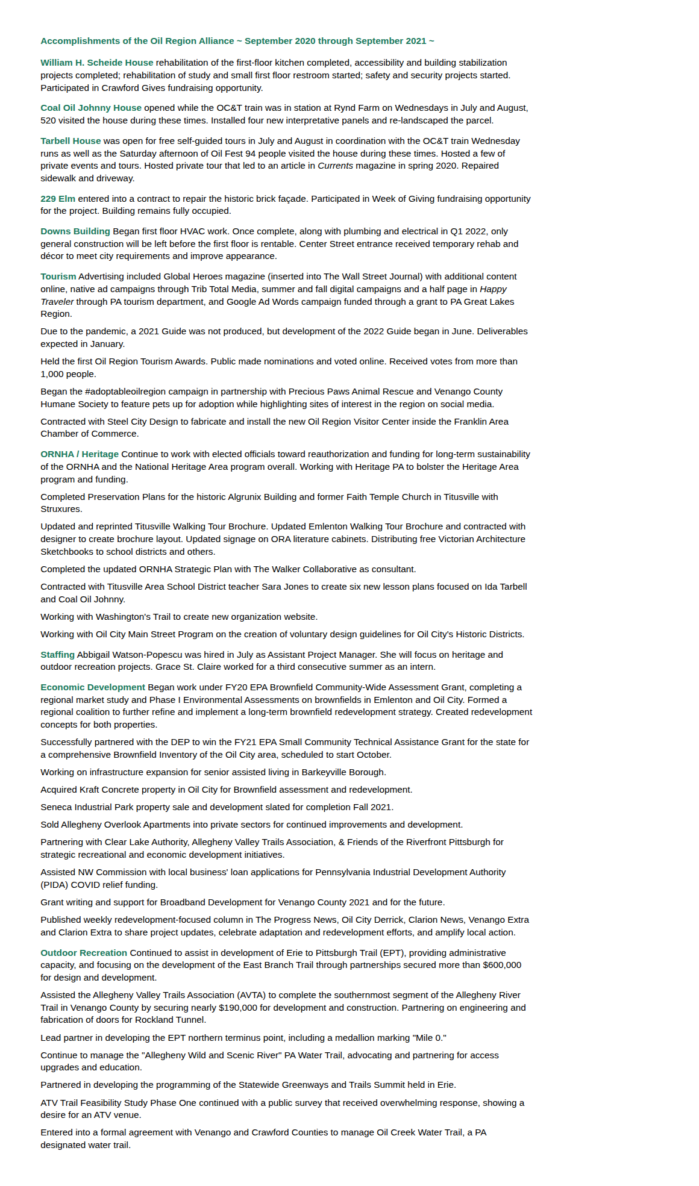Accomplishments of the Oil Region Alliance ~ September 2020 through September 2021 ~
William H. Scheide House rehabilitation of the first-floor kitchen completed, accessibility and building stabilization projects completed; rehabilitation of study and small first floor restroom started; safety and security projects started. Participated in Crawford Gives fundraising opportunity.
Coal Oil Johnny House opened while the OC&T train was in station at Rynd Farm on Wednesdays in July and August, 520 visited the house during these times. Installed four new interpretative panels and re-landscaped the parcel.
Tarbell House was open for free self-guided tours in July and August in coordination with the OC&T train Wednesday runs as well as the Saturday afternoon of Oil Fest 94 people visited the house during these times. Hosted a few of private events and tours. Hosted private tour that led to an article in Currents magazine in spring 2020. Repaired sidewalk and driveway.
229 Elm entered into a contract to repair the historic brick façade. Participated in Week of Giving fundraising opportunity for the project. Building remains fully occupied.
Downs Building Began first floor HVAC work. Once complete, along with plumbing and electrical in Q1 2022, only general construction will be left before the first floor is rentable. Center Street entrance received temporary rehab and décor to meet city requirements and improve appearance.
Tourism Advertising included Global Heroes magazine (inserted into The Wall Street Journal) with additional content online, native ad campaigns through Trib Total Media, summer and fall digital campaigns and a half page in Happy Traveler through PA tourism department, and Google Ad Words campaign funded through a grant to PA Great Lakes Region.
Due to the pandemic, a 2021 Guide was not produced, but development of the 2022 Guide began in June. Deliverables expected in January.
Held the first Oil Region Tourism Awards. Public made nominations and voted online. Received votes from more than 1,000 people.
Began the #adoptableoilregion campaign in partnership with Precious Paws Animal Rescue and Venango County Humane Society to feature pets up for adoption while highlighting sites of interest in the region on social media.
Contracted with Steel City Design to fabricate and install the new Oil Region Visitor Center inside the Franklin Area Chamber of Commerce.
ORNHA / Heritage Continue to work with elected officials toward reauthorization and funding for long-term sustainability of the ORNHA and the National Heritage Area program overall. Working with Heritage PA to bolster the Heritage Area program and funding.
Completed Preservation Plans for the historic Algrunix Building and former Faith Temple Church in Titusville with Struxures.
Updated and reprinted Titusville Walking Tour Brochure. Updated Emlenton Walking Tour Brochure and contracted with designer to create brochure layout. Updated signage on ORA literature cabinets. Distributing free Victorian Architecture Sketchbooks to school districts and others.
Completed the updated ORNHA Strategic Plan with The Walker Collaborative as consultant.
Contracted with Titusville Area School District teacher Sara Jones to create six new lesson plans focused on Ida Tarbell and Coal Oil Johnny.
Working with Washington's Trail to create new organization website.
Working with Oil City Main Street Program on the creation of voluntary design guidelines for Oil City's Historic Districts.
Staffing Abbigail Watson-Popescu was hired in July as Assistant Project Manager. She will focus on heritage and outdoor recreation projects. Grace St. Claire worked for a third consecutive summer as an intern.
Economic Development Began work under FY20 EPA Brownfield Community-Wide Assessment Grant, completing a regional market study and Phase I Environmental Assessments on brownfields in Emlenton and Oil City. Formed a regional coalition to further refine and implement a long-term brownfield redevelopment strategy. Created redevelopment concepts for both properties.
Successfully partnered with the DEP to win the FY21 EPA Small Community Technical Assistance Grant for the state for a comprehensive Brownfield Inventory of the Oil City area, scheduled to start October.
Working on infrastructure expansion for senior assisted living in Barkeyville Borough.
Acquired Kraft Concrete property in Oil City for Brownfield assessment and redevelopment.
Seneca Industrial Park property sale and development slated for completion Fall 2021.
Sold Allegheny Overlook Apartments into private sectors for continued improvements and development.
Partnering with Clear Lake Authority, Allegheny Valley Trails Association, & Friends of the Riverfront Pittsburgh for strategic recreational and economic development initiatives.
Assisted NW Commission with local business' loan applications for Pennsylvania Industrial Development Authority (PIDA) COVID relief funding.
Grant writing and support for Broadband Development for Venango County 2021 and for the future.
Published weekly redevelopment-focused column in The Progress News, Oil City Derrick, Clarion News, Venango Extra and Clarion Extra to share project updates, celebrate adaptation and redevelopment efforts, and amplify local action.
Outdoor Recreation Continued to assist in development of Erie to Pittsburgh Trail (EPT), providing administrative capacity, and focusing on the development of the East Branch Trail through partnerships secured more than $600,000 for design and development.
Assisted the Allegheny Valley Trails Association (AVTA) to complete the southernmost segment of the Allegheny River Trail in Venango County by securing nearly $190,000 for development and construction. Partnering on engineering and fabrication of doors for Rockland Tunnel.
Lead partner in developing the EPT northern terminus point, including a medallion marking "Mile 0."
Continue to manage the "Allegheny Wild and Scenic River" PA Water Trail, advocating and partnering for access upgrades and education.
Partnered in developing the programming of the Statewide Greenways and Trails Summit held in Erie.
ATV Trail Feasibility Study Phase One continued with a public survey that received overwhelming response, showing a desire for an ATV venue.
Entered into a formal agreement with Venango and Crawford Counties to manage Oil Creek Water Trail, a PA designated water trail.